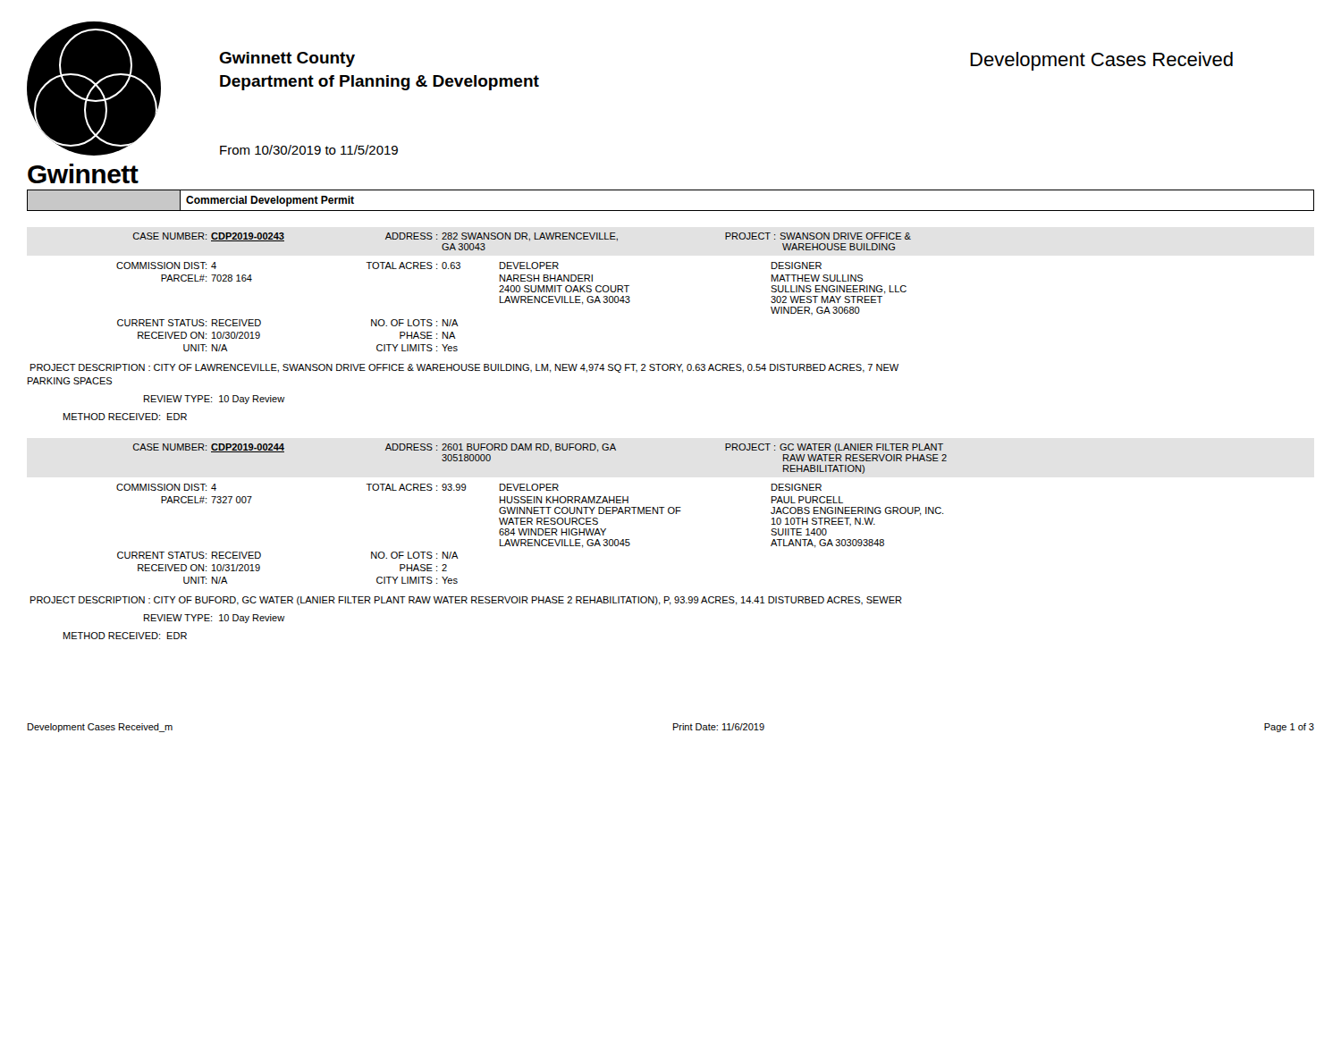Gwinnett
Gwinnett County
Department of Planning & Development
From 10/30/2019 to 11/5/2019
Development Cases Received
Commercial Development Permit
| CASE NUMBER: | CDP2019-00243 | ADDRESS : | 282 SWANSON DR, LAWRENCEVILLE, GA 30043 | PROJECT : | SWANSON DRIVE OFFICE & WAREHOUSE BUILDING |
| COMMISSION DIST: | 4 | TOTAL ACRES : | 0.63 | DEVELOPER | DESIGNER |
| PARCEL#: | 7028 164 | | | NARESH BHANDERI 2400 SUMMIT OAKS COURT LAWRENCEVILLE, GA 30043 | MATTHEW SULLINS SULLINS ENGINEERING, LLC 302 WEST MAY STREET WINDER, GA 30680 |
| CURRENT STATUS: | RECEIVED | NO. OF LOTS : | N/A | | |
| RECEIVED ON: | 10/30/2019 | PHASE : | NA | | |
| UNIT: | N/A | CITY LIMITS : | Yes | | |
PROJECT DESCRIPTION : CITY OF LAWRENCEVILLE, SWANSON DRIVE OFFICE & WAREHOUSE BUILDING, LM, NEW 4,974 SQ FT, 2 STORY, 0.63 ACRES, 0.54 DISTURBED ACRES, 7 NEW
PARKING SPACES
REVIEW TYPE: 10 Day Review
METHOD RECEIVED: EDR
| CASE NUMBER: | CDP2019-00244 | ADDRESS : | 2601 BUFORD DAM RD, BUFORD, GA 305180000 | PROJECT : | GC WATER (LANIER FILTER PLANT RAW WATER RESERVOIR PHASE 2 REHABILITATION) |
| COMMISSION DIST: | 4 | TOTAL ACRES : | 93.99 | DEVELOPER | DESIGNER |
| PARCEL#: | 7327 007 | | | HUSSEIN KHORRAMZAHEH GWINNETT COUNTY DEPARTMENT OF WATER RESOURCES 684 WINDER HIGHWAY LAWRENCEVILLE, GA 30045 | PAUL PURCELL JACOBS ENGINEERING GROUP, INC. 10 10TH STREET, N.W. SUIITE 1400 ATLANTA, GA 303093848 |
| CURRENT STATUS: | RECEIVED | NO. OF LOTS : | N/A | | |
| RECEIVED ON: | 10/31/2019 | PHASE : | 2 | | |
| UNIT: | N/A | CITY LIMITS : | Yes | | |
PROJECT DESCRIPTION : CITY OF BUFORD, GC WATER (LANIER FILTER PLANT RAW WATER RESERVOIR PHASE 2 REHABILITATION), P, 93.99 ACRES, 14.41 DISTURBED ACRES, SEWER
REVIEW TYPE: 10 Day Review
METHOD RECEIVED: EDR
Development Cases Received_m
Print Date: 11/6/2019
Page 1 of 3